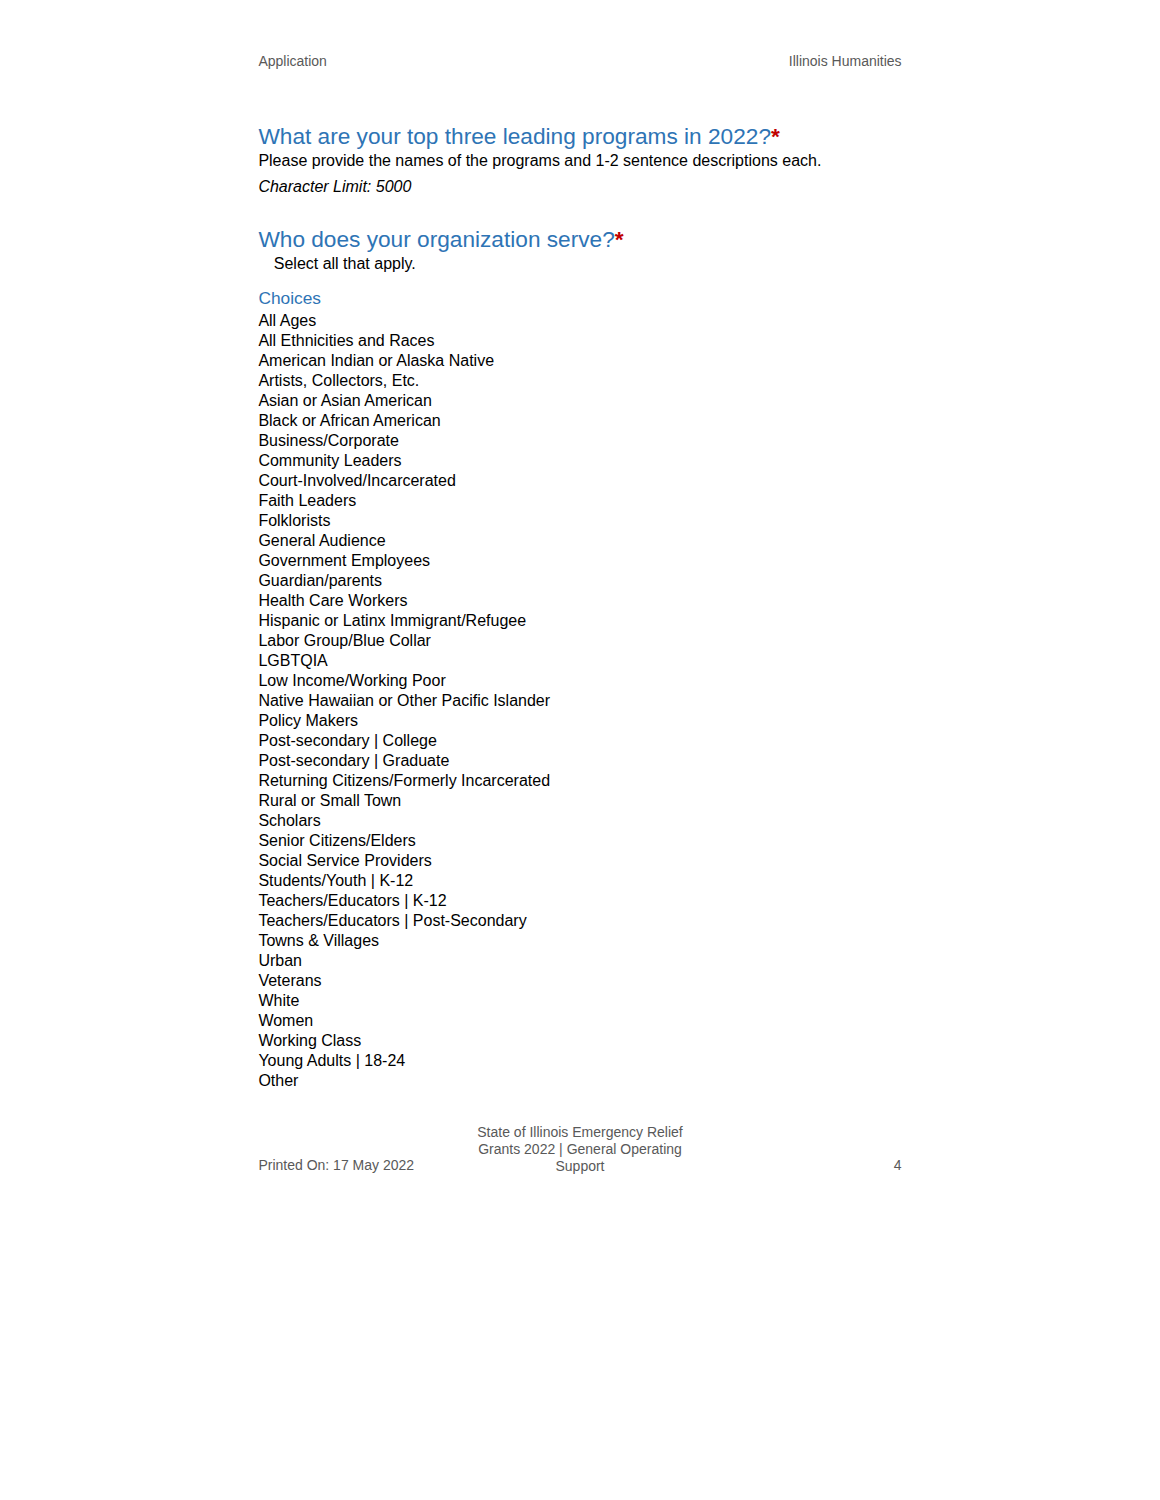Application Illinois Humanities
What are your top three leading programs in 2022?*
Please provide the names of the programs and 1-2 sentence descriptions each.
Character Limit: 5000
Who does your organization serve?*
Select all that apply.
Choices
All Ages
All Ethnicities and Races
American Indian or Alaska Native
Artists, Collectors, Etc.
Asian or Asian American
Black or African American
Business/Corporate
Community Leaders
Court-Involved/Incarcerated
Faith Leaders
Folklorists
General Audience
Government Employees
Guardian/parents
Health Care Workers
Hispanic or Latinx Immigrant/Refugee
Labor Group/Blue Collar
LGBTQIA
Low Income/Working Poor
Native Hawaiian or Other Pacific Islander
Policy Makers
Post-secondary | College
Post-secondary | Graduate
Returning Citizens/Formerly Incarcerated
Rural or Small Town
Scholars
Senior Citizens/Elders
Social Service Providers
Students/Youth | K-12
Teachers/Educators | K-12
Teachers/Educators | Post-Secondary
Towns & Villages
Urban
Veterans
White
Women
Working Class
Young Adults | 18-24
Other
Printed On: 17 May 2022
State of Illinois Emergency Relief
Grants 2022 | General Operating
Support
4